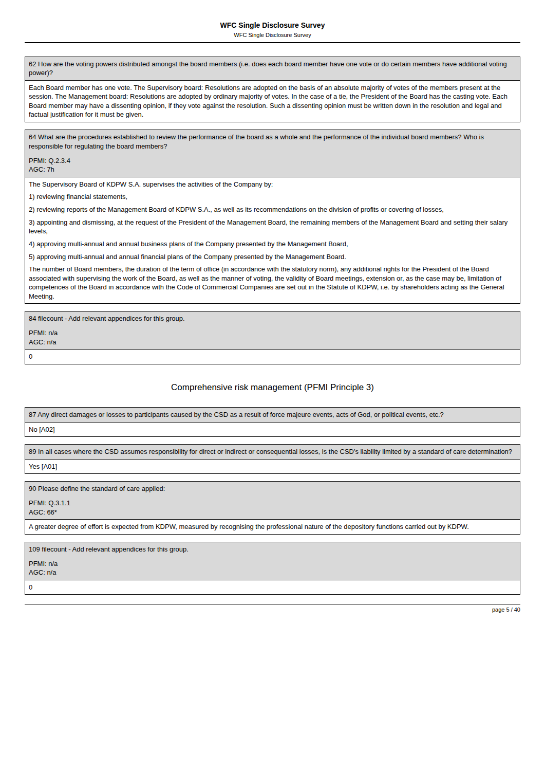WFC Single Disclosure Survey
WFC Single Disclosure Survey
| 62 How are the voting powers distributed amongst the board members (i.e. does each board member have one vote or do certain members have additional voting power)? |
| Each Board member has one vote. The Supervisory board: Resolutions are adopted on the basis of an absolute majority of votes of the members present at the session. The Management board: Resolutions are adopted by ordinary majority of votes. In the case of a tie, the President of the Board has the casting vote. Each Board member may have a dissenting opinion, if they vote against the resolution. Such a dissenting opinion must be written down in the resolution and legal and factual justification for it must be given. |
| 64 What are the procedures established to review the performance of the board as a whole and the performance of the individual board members? Who is responsible for regulating the board members? PFMI: Q.2.3.4 AGC: 7h |
| The Supervisory Board of KDPW S.A. supervises the activities of the Company by: 1) reviewing financial statements, 2) reviewing reports of the Management Board of KDPW S.A., as well as its recommendations on the division of profits or covering of losses, 3) appointing and dismissing, at the request of the President of the Management Board, the remaining members of the Management Board and setting their salary levels, 4) approving multi-annual and annual business plans of the Company presented by the Management Board, 5) approving multi-annual and annual financial plans of the Company presented by the Management Board. The number of Board members, the duration of the term of office (in accordance with the statutory norm), any additional rights for the President of the Board associated with supervising the work of the Board, as well as the manner of voting, the validity of Board meetings, extension or, as the case may be, limitation of competences of the Board in accordance with the Code of Commercial Companies are set out in the Statute of KDPW, i.e. by shareholders acting as the General Meeting. |
| 84 filecount - Add relevant appendices for this group. PFMI: n/a AGC: n/a |
| 0 |
Comprehensive risk management (PFMI Principle 3)
| 87 Any direct damages or losses to participants caused by the CSD as a result of force majeure events, acts of God, or political events, etc.? |
| No [A02] |
| 89 In all cases where the CSD assumes responsibility for direct or indirect or consequential losses, is the CSD's liability limited by a standard of care determination? |
| Yes [A01] |
| 90 Please define the standard of care applied: PFMI: Q.3.1.1 AGC: 66* |
| A greater degree of effort is expected from KDPW, measured by recognising the professional nature of the depository functions carried out by KDPW. |
| 109 filecount - Add relevant appendices for this group. PFMI: n/a AGC: n/a |
| 0 |
page 5 / 40